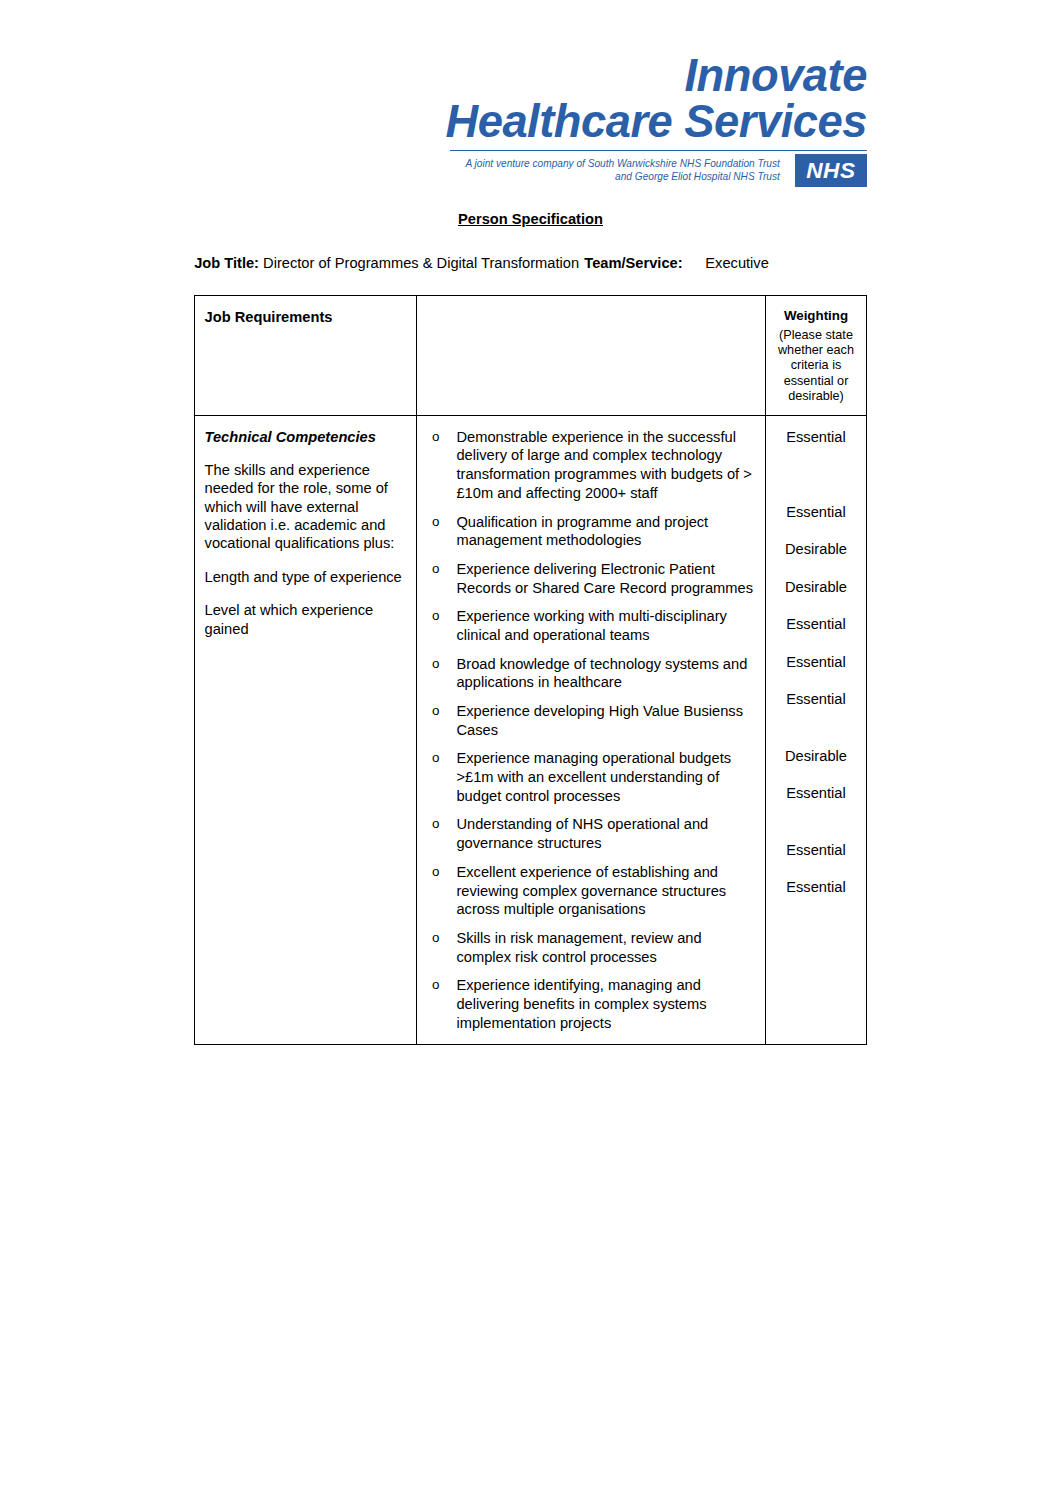Innovate
Healthcare Services
A joint venture company of South Warwickshire NHS Foundation Trust
and George Eliot Hospital NHS Trust
NHS
Person Specification
Job Title: Director of Programmes & Digital Transformation
Team/Service: Executive
| Job Requirements | | Weighting (Please state whether each criteria is essential or desirable) |
| --- | --- | --- |
| Technical Competencies The skills and experience needed for the role, some of which will have external validation i.e. academic and vocational qualifications plus: Length and type of experience Level at which experience gained | Demonstrable experience in the successful delivery of large and complex technology transformation programmes with budgets of > £10m and affecting 2000+ staff Qualification in programme and project management methodologies Experience delivering Electronic Patient Records or Shared Care Record programmes Experience working with multi-disciplinary clinical and operational teams Broad knowledge of technology systems and applications in healthcare Experience developing High Value Busienss Cases Experience managing operational budgets >£1m with an excellent understanding of budget control processes Understanding of NHS operational and governance structures Excellent experience of establishing and reviewing complex governance structures across multiple organisations Skills in risk management, review and complex risk control processes Experience identifying, managing and delivering benefits in complex systems implementation projects | Essential Essential Desirable Desirable Essential Essential Essential Desirable Essential Essential Essential |